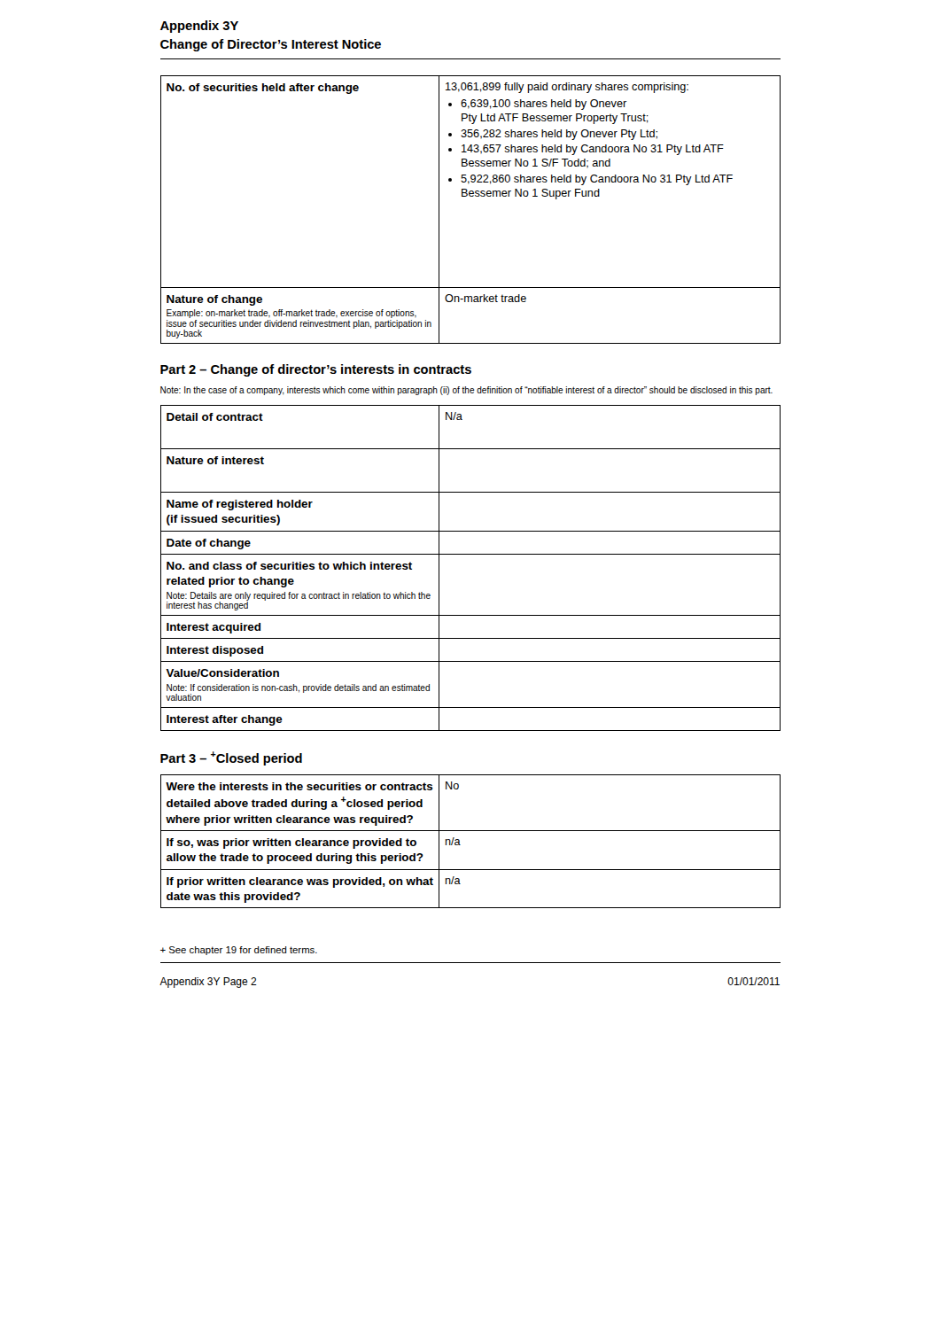Appendix 3Y
Change of Director’s Interest Notice
| No. of securities held after change | 13,061,899 fully paid ordinary shares comprising: 6,639,100 shares held by Onever Pty Ltd ATF Bessemer Property Trust; 356,282 shares held by Onever Pty Ltd; 143,657 shares held by Candoora No 31 Pty Ltd ATF Bessemer No 1 S/F Todd; and 5,922,860 shares held by Candoora No 31 Pty Ltd ATF Bessemer No 1 Super Fund |
| Nature of change Example: on-market trade, off-market trade, exercise of options, issue of securities under dividend reinvestment plan, participation in buy-back | On-market trade |
Part 2 – Change of director’s interests in contracts
Note: In the case of a company, interests which come within paragraph (ii) of the definition of “notifiable interest of a director” should be disclosed in this part.
| Detail of contract | N/a |
| Nature of interest | |
| Name of registered holder (if issued securities) | |
| Date of change | |
| No. and class of securities to which interest related prior to change Note: Details are only required for a contract in relation to which the interest has changed | |
| Interest acquired | |
| Interest disposed | |
| Value/Consideration Note: If consideration is non-cash, provide details and an estimated valuation | |
| Interest after change | |
Part 3 – +Closed period
| Were the interests in the securities or contracts detailed above traded during a + closed period where prior written clearance was required? | No |
| If so, was prior written clearance provided to allow the trade to proceed during this period? | n/a |
| If prior written clearance was provided, on what date was this provided? | n/a |
+ See chapter 19 for defined terms.
Appendix 3Y Page 2 01/01/2011